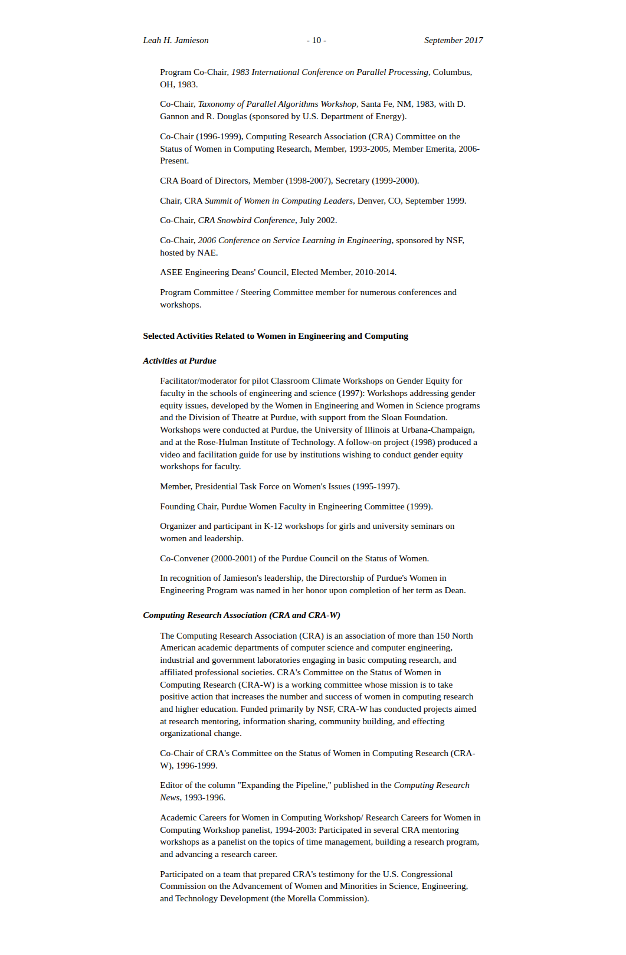Leah H. Jamieson - 10 - September 2017
Program Co-Chair, 1983 International Conference on Parallel Processing, Columbus, OH, 1983.
Co-Chair, Taxonomy of Parallel Algorithms Workshop, Santa Fe, NM, 1983, with D. Gannon and R. Douglas (sponsored by U.S. Department of Energy).
Co-Chair (1996-1999), Computing Research Association (CRA) Committee on the Status of Women in Computing Research, Member, 1993-2005, Member Emerita, 2006-Present.
CRA Board of Directors, Member (1998-2007), Secretary (1999-2000).
Chair, CRA Summit of Women in Computing Leaders, Denver, CO, September 1999.
Co-Chair, CRA Snowbird Conference, July 2002.
Co-Chair, 2006 Conference on Service Learning in Engineering, sponsored by NSF, hosted by NAE.
ASEE Engineering Deans' Council, Elected Member, 2010-2014.
Program Committee / Steering Committee member for numerous conferences and workshops.
Selected Activities Related to Women in Engineering and Computing
Activities at Purdue
Facilitator/moderator for pilot Classroom Climate Workshops on Gender Equity for faculty in the schools of engineering and science (1997): Workshops addressing gender equity issues, developed by the Women in Engineering and Women in Science programs and the Division of Theatre at Purdue, with support from the Sloan Foundation. Workshops were conducted at Purdue, the University of Illinois at Urbana-Champaign, and at the Rose-Hulman Institute of Technology. A follow-on project (1998) produced a video and facilitation guide for use by institutions wishing to conduct gender equity workshops for faculty.
Member, Presidential Task Force on Women's Issues (1995-1997).
Founding Chair, Purdue Women Faculty in Engineering Committee (1999).
Organizer and participant in K-12 workshops for girls and university seminars on women and leadership.
Co-Convener (2000-2001) of the Purdue Council on the Status of Women.
In recognition of Jamieson's leadership, the Directorship of Purdue's Women in Engineering Program was named in her honor upon completion of her term as Dean.
Computing Research Association (CRA and CRA-W)
The Computing Research Association (CRA) is an association of more than 150 North American academic departments of computer science and computer engineering, industrial and government laboratories engaging in basic computing research, and affiliated professional societies. CRA's Committee on the Status of Women in Computing Research (CRA-W) is a working committee whose mission is to take positive action that increases the number and success of women in computing research and higher education. Funded primarily by NSF, CRA-W has conducted projects aimed at research mentoring, information sharing, community building, and effecting organizational change.
Co-Chair of CRA's Committee on the Status of Women in Computing Research (CRA-W), 1996-1999.
Editor of the column "Expanding the Pipeline," published in the Computing Research News, 1993-1996.
Academic Careers for Women in Computing Workshop/ Research Careers for Women in Computing Workshop panelist, 1994-2003: Participated in several CRA mentoring workshops as a panelist on the topics of time management, building a research program, and advancing a research career.
Participated on a team that prepared CRA's testimony for the U.S. Congressional Commission on the Advancement of Women and Minorities in Science, Engineering, and Technology Development (the Morella Commission).